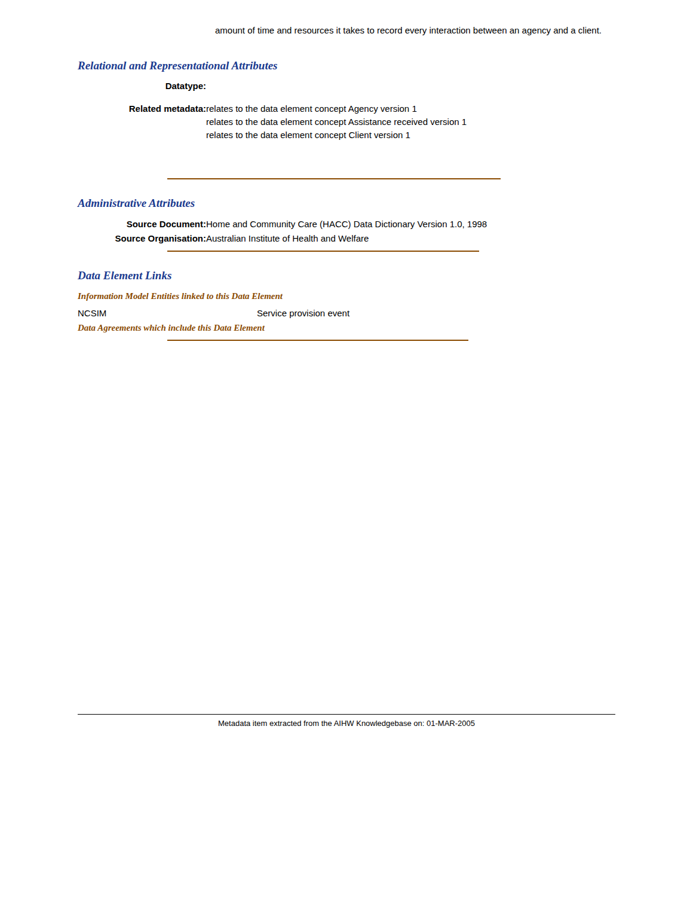amount of time and resources it takes to record every interaction between an agency and a client.
Relational and Representational Attributes
| Datatype: | |
| Related metadata: | relates to the data element concept Agency version 1 relates to the data element concept Assistance received version 1 relates to the data element concept Client version 1 |
Administrative Attributes
| Source Document: | Home and Community Care (HACC) Data Dictionary Version 1.0, 1998 |
| Source Organisation: | Australian Institute of Health and Welfare |
Data Element Links
Information Model Entities linked to this Data Element
NCSIM
Service provision event
Data Agreements which include this Data Element
Metadata item extracted from the AIHW Knowledgebase on: 01-MAR-2005